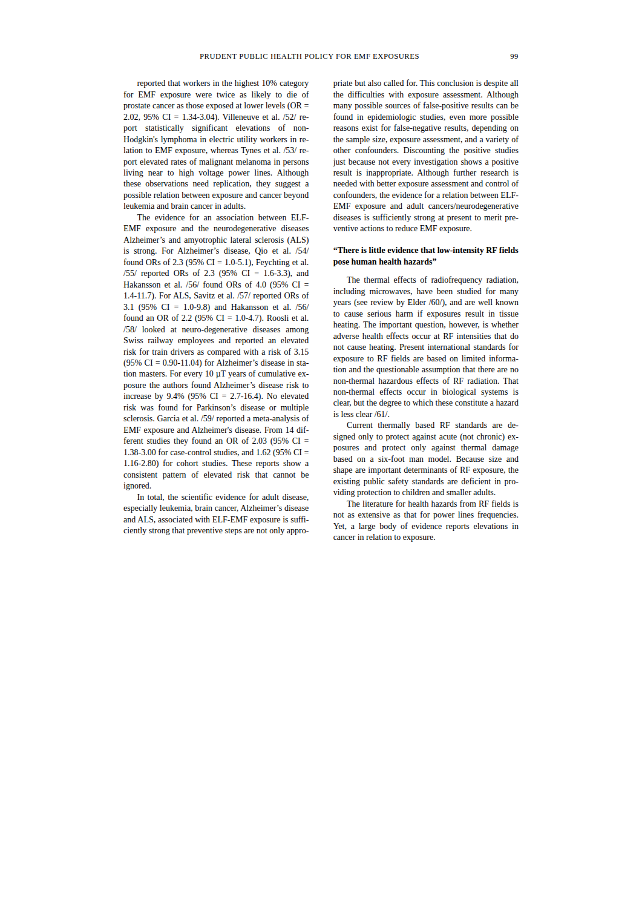Prudent Public Health Policy for EMF Exposures 99
reported that workers in the highest 10% category for EMF exposure were twice as likely to die of prostate cancer as those exposed at lower levels (OR = 2.02, 95% CI = 1.34-3.04). Villeneuve et al. /52/ report statistically significant elevations of non-Hodgkin's lymphoma in electric utility workers in relation to EMF exposure, whereas Tynes et al. /53/ report elevated rates of malignant melanoma in persons living near to high voltage power lines. Although these observations need replication, they suggest a possible relation between exposure and cancer beyond leukemia and brain cancer in adults.
The evidence for an association between ELF-EMF exposure and the neurodegenerative diseases Alzheimer’s and amyotrophic lateral sclerosis (ALS) is strong. For Alzheimer’s disease, Qio et al. /54/ found ORs of 2.3 (95% CI = 1.0-5.1), Feychting et al. /55/ reported ORs of 2.3 (95% CI = 1.6-3.3), and Hakansson et al. /56/ found ORs of 4.0 (95% CI = 1.4-11.7). For ALS, Savitz et al. /57/ reported ORs of 3.1 (95% CI = 1.0-9.8) and Hakansson et al. /56/ found an OR of 2.2 (95% CI = 1.0-4.7). Roosli et al. /58/ looked at neuro-degenerative diseases among Swiss railway employees and reported an elevated risk for train drivers as compared with a risk of 3.15 (95% CI = 0.90-11.04) for Alzheimer’s disease in station masters. For every 10 µT years of cumulative exposure the authors found Alzheimer’s disease risk to increase by 9.4% (95% CI = 2.7-16.4). No elevated risk was found for Parkinson’s disease or multiple sclerosis. Garcia et al. /59/ reported a meta-analysis of EMF exposure and Alzheimer's disease. From 14 different studies they found an OR of 2.03 (95% CI = 1.38-3.00 for case-control studies, and 1.62 (95% CI = 1.16-2.80) for cohort studies. These reports show a consistent pattern of elevated risk that cannot be ignored.
In total, the scientific evidence for adult disease, especially leukemia, brain cancer, Alzheimer’s disease and ALS, associated with ELF-EMF exposure is sufficiently strong that preventive steps are not only appropriate but also called for. This conclusion is despite all the difficulties with exposure assessment. Although many possible sources of false-positive results can be found in epidemiologic studies, even more possible reasons exist for false-negative results, depending on the sample size, exposure assessment, and a variety of other confounders. Discounting the positive studies just because not every investigation shows a positive result is inappropriate. Although further research is needed with better exposure assessment and control of confounders, the evidence for a relation between ELF-EMF exposure and adult cancers/neurodegenerative diseases is sufficiently strong at present to merit preventive actions to reduce EMF exposure.
“There is little evidence that low-intensity RF fields pose human health hazards”
The thermal effects of radiofrequency radiation, including microwaves, have been studied for many years (see review by Elder /60/), and are well known to cause serious harm if exposures result in tissue heating. The important question, however, is whether adverse health effects occur at RF intensities that do not cause heating. Present international standards for exposure to RF fields are based on limited information and the questionable assumption that there are no non-thermal hazardous effects of RF radiation. That non-thermal effects occur in biological systems is clear, but the degree to which these constitute a hazard is less clear /61/.
Current thermally based RF standards are designed only to protect against acute (not chronic) exposures and protect only against thermal damage based on a six-foot man model. Because size and shape are important determinants of RF exposure, the existing public safety standards are deficient in providing protection to children and smaller adults.
The literature for health hazards from RF fields is not as extensive as that for power lines frequencies. Yet, a large body of evidence reports elevations in cancer in relation to exposure.